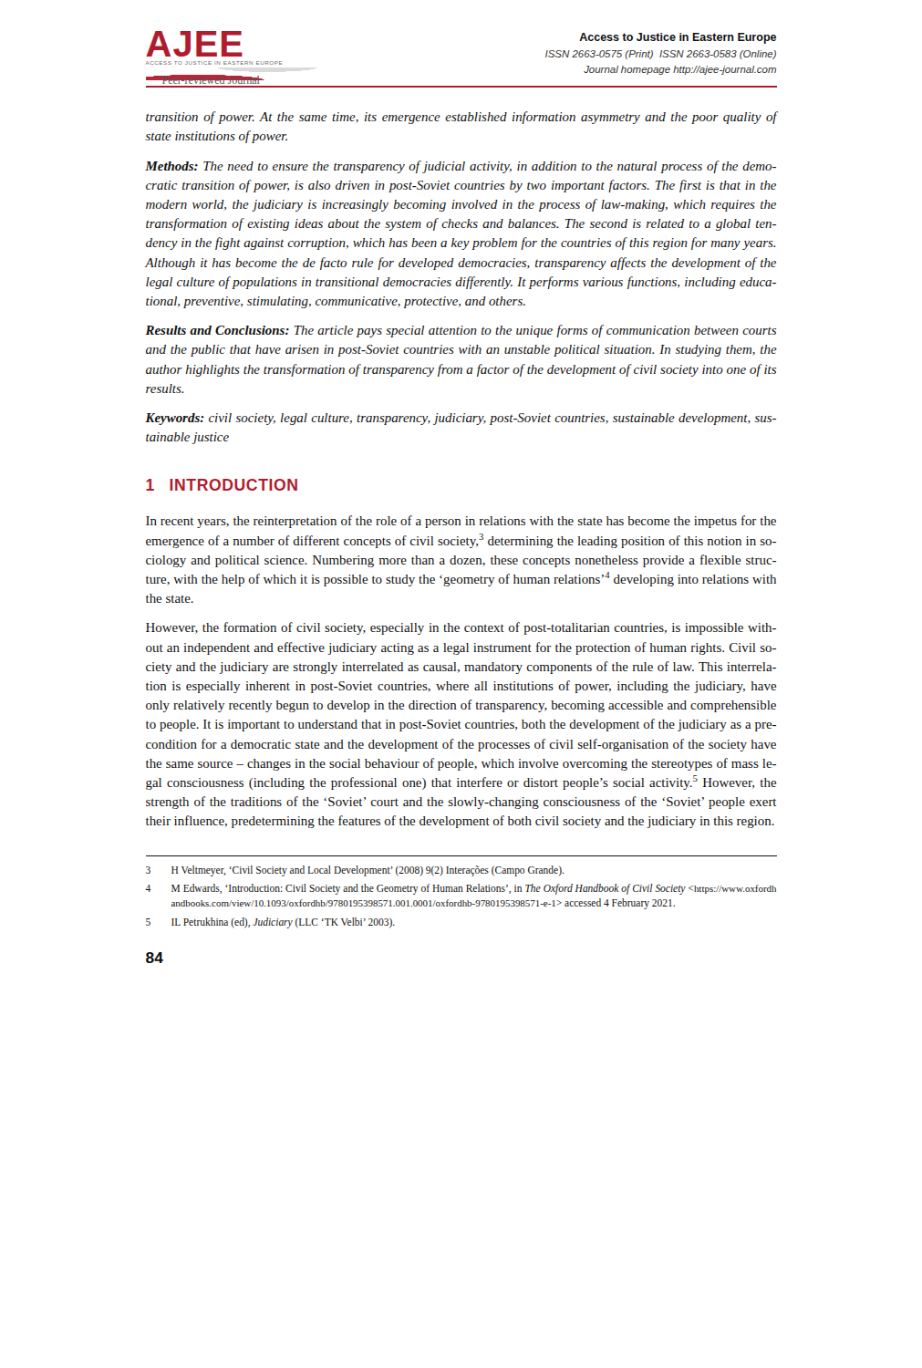AJEE Access to Justice in Eastern Europe Peer-reviewed Journal
Access to Justice in Eastern Europe
ISSN 2663-0575 (Print) ISSN 2663-0583 (Online)
Journal homepage http://ajee-journal.com
transition of power. At the same time, its emergence established information asymmetry and the poor quality of state institutions of power.
Methods: The need to ensure the transparency of judicial activity, in addition to the natural process of the democratic transition of power, is also driven in post-Soviet countries by two important factors. The first is that in the modern world, the judiciary is increasingly becoming involved in the process of law-making, which requires the transformation of existing ideas about the system of checks and balances. The second is related to a global tendency in the fight against corruption, which has been a key problem for the countries of this region for many years. Although it has become the de facto rule for developed democracies, transparency affects the development of the legal culture of populations in transitional democracies differently. It performs various functions, including educational, preventive, stimulating, communicative, protective, and others.
Results and Conclusions: The article pays special attention to the unique forms of communication between courts and the public that have arisen in post-Soviet countries with an unstable political situation. In studying them, the author highlights the transformation of transparency from a factor of the development of civil society into one of its results.
Keywords: civil society, legal culture, transparency, judiciary, post-Soviet countries, sustainable development, sustainable justice
1 Introduction
In recent years, the reinterpretation of the role of a person in relations with the state has become the impetus for the emergence of a number of different concepts of civil society,3 determining the leading position of this notion in sociology and political science. Numbering more than a dozen, these concepts nonetheless provide a flexible structure, with the help of which it is possible to study the ‘geometry of human relations’4 developing into relations with the state.
However, the formation of civil society, especially in the context of post-totalitarian countries, is impossible without an independent and effective judiciary acting as a legal instrument for the protection of human rights. Civil society and the judiciary are strongly interrelated as causal, mandatory components of the rule of law. This interrelation is especially inherent in post-Soviet countries, where all institutions of power, including the judiciary, have only relatively recently begun to develop in the direction of transparency, becoming accessible and comprehensible to people. It is important to understand that in post-Soviet countries, both the development of the judiciary as a precondition for a democratic state and the development of the processes of civil self-organisation of the society have the same source – changes in the social behaviour of people, which involve overcoming the stereotypes of mass legal consciousness (including the professional one) that interfere or distort people’s social activity.5 However, the strength of the traditions of the ‘Soviet’ court and the slowly-changing consciousness of the ‘Soviet’ people exert their influence, predetermining the features of the development of both civil society and the judiciary in this region.
3 H Veltmeyer, ‘Civil Society and Local Development’ (2008) 9(2) Interações (Campo Grande).
4 M Edwards, ‘Introduction: Civil Society and the Geometry of Human Relations’, in The Oxford Handbook of Civil Society <https://www.oxfordhandbooks.com/view/10.1093/oxfordhb/9780195398571.001.0001/oxfordhb-9780195398571-e-1> accessed 4 February 2021.
5 IL Petrukhina (ed), Judiciary (LLC ‘TK Velbi’ 2003).
84